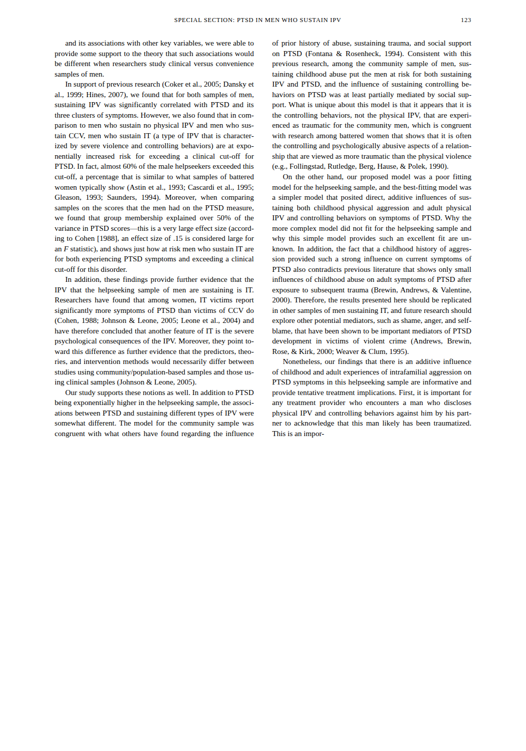Special Section: PTSD in Men Who Sustain IPV 123
and its associations with other key variables, we were able to provide some support to the theory that such associations would be different when researchers study clinical versus convenience samples of men.
In support of previous research (Coker et al., 2005; Dansky et al., 1999; Hines, 2007), we found that for both samples of men, sustaining IPV was significantly correlated with PTSD and its three clusters of symptoms. However, we also found that in comparison to men who sustain no physical IPV and men who sustain CCV, men who sustain IT (a type of IPV that is characterized by severe violence and controlling behaviors) are at exponentially increased risk for exceeding a clinical cut-off for PTSD. In fact, almost 60% of the male helpseekers exceeded this cut-off, a percentage that is similar to what samples of battered women typically show (Astin et al., 1993; Cascardi et al., 1995; Gleason, 1993; Saunders, 1994). Moreover, when comparing samples on the scores that the men had on the PTSD measure, we found that group membership explained over 50% of the variance in PTSD scores—this is a very large effect size (according to Cohen [1988], an effect size of .15 is considered large for an F statistic), and shows just how at risk men who sustain IT are for both experiencing PTSD symptoms and exceeding a clinical cut-off for this disorder.
In addition, these findings provide further evidence that the IPV that the helpseeking sample of men are sustaining is IT. Researchers have found that among women, IT victims report significantly more symptoms of PTSD than victims of CCV do (Cohen, 1988; Johnson & Leone, 2005; Leone et al., 2004) and have therefore concluded that another feature of IT is the severe psychological consequences of the IPV. Moreover, they point toward this difference as further evidence that the predictors, theories, and intervention methods would necessarily differ between studies using community/population-based samples and those using clinical samples (Johnson & Leone, 2005).
Our study supports these notions as well. In addition to PTSD being exponentially higher in the helpseeking sample, the associations between PTSD and sustaining different types of IPV were somewhat different. The model for the community sample was congruent with what others have found regarding the influence of prior history of abuse, sustaining trauma, and social support on PTSD (Fontana & Rosenheck, 1994). Consistent with this previous research, among the community sample of men, sustaining childhood abuse put the men at risk for both sustaining IPV and PTSD, and the influence of sustaining controlling behaviors on PTSD was at least partially mediated by social support. What is unique about this model is that it appears that it is the controlling behaviors, not the physical IPV, that are experienced as traumatic for the community men, which is congruent with research among battered women that shows that it is often the controlling and psychologically abusive aspects of a relationship that are viewed as more traumatic than the physical violence (e.g., Follingstad, Rutledge, Berg, Hause, & Polek, 1990).
On the other hand, our proposed model was a poor fitting model for the helpseeking sample, and the best-fitting model was a simpler model that posited direct, additive influences of sustaining both childhood physical aggression and adult physical IPV and controlling behaviors on symptoms of PTSD. Why the more complex model did not fit for the helpseeking sample and why this simple model provides such an excellent fit are unknown. In addition, the fact that a childhood history of aggression provided such a strong influence on current symptoms of PTSD also contradicts previous literature that shows only small influences of childhood abuse on adult symptoms of PTSD after exposure to subsequent trauma (Brewin, Andrews, & Valentine, 2000). Therefore, the results presented here should be replicated in other samples of men sustaining IT, and future research should explore other potential mediators, such as shame, anger, and self-blame, that have been shown to be important mediators of PTSD development in victims of violent crime (Andrews, Brewin, Rose, & Kirk, 2000; Weaver & Clum, 1995).
Nonetheless, our findings that there is an additive influence of childhood and adult experiences of intrafamilial aggression on PTSD symptoms in this helpseeking sample are informative and provide tentative treatment implications. First, it is important for any treatment provider who encounters a man who discloses physical IPV and controlling behaviors against him by his partner to acknowledge that this man likely has been traumatized. This is an impor-